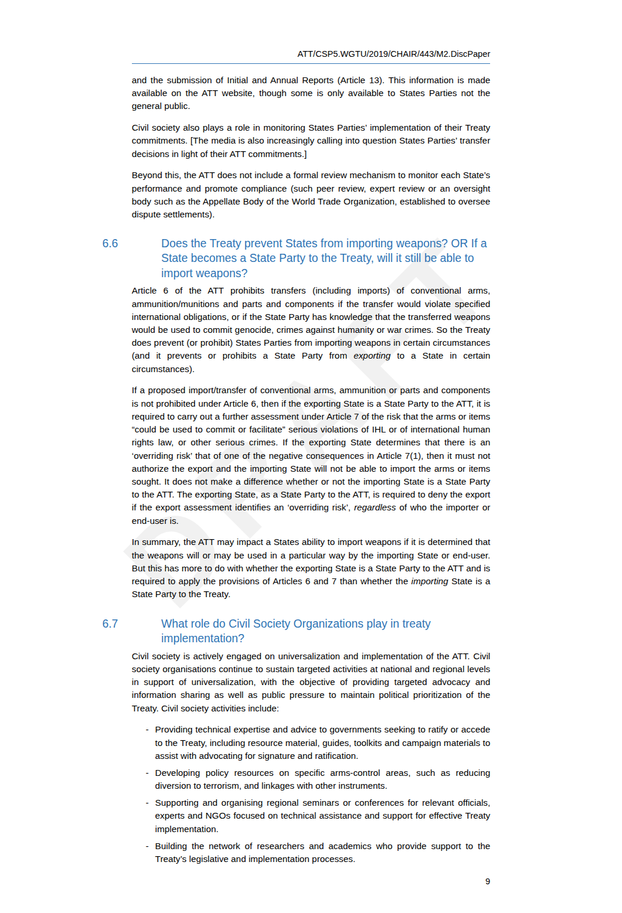DRAFT
ATT/CSP5.WGTU/2019/CHAIR/443/M2.DiscPaper
and the submission of Initial and Annual Reports (Article 13). This information is made available on the ATT website, though some is only available to States Parties not the general public.
Civil society also plays a role in monitoring States Parties’ implementation of their Treaty commitments. [The media is also increasingly calling into question States Parties’ transfer decisions in light of their ATT commitments.]
Beyond this, the ATT does not include a formal review mechanism to monitor each State’s performance and promote compliance (such peer review, expert review or an oversight body such as the Appellate Body of the World Trade Organization, established to oversee dispute settlements).
6.6 Does the Treaty prevent States from importing weapons? OR If a State becomes a State Party to the Treaty, will it still be able to import weapons?
Article 6 of the ATT prohibits transfers (including imports) of conventional arms, ammunition/munitions and parts and components if the transfer would violate specified international obligations, or if the State Party has knowledge that the transferred weapons would be used to commit genocide, crimes against humanity or war crimes. So the Treaty does prevent (or prohibit) States Parties from importing weapons in certain circumstances (and it prevents or prohibits a State Party from exporting to a State in certain circumstances).
If a proposed import/transfer of conventional arms, ammunition or parts and components is not prohibited under Article 6, then if the exporting State is a State Party to the ATT, it is required to carry out a further assessment under Article 7 of the risk that the arms or items “could be used to commit or facilitate” serious violations of IHL or of international human rights law, or other serious crimes. If the exporting State determines that there is an ‘overriding risk’ that of one of the negative consequences in Article 7(1), then it must not authorize the export and the importing State will not be able to import the arms or items sought. It does not make a difference whether or not the importing State is a State Party to the ATT. The exporting State, as a State Party to the ATT, is required to deny the export if the export assessment identifies an ‘overriding risk’, regardless of who the importer or end-user is.
In summary, the ATT may impact a States ability to import weapons if it is determined that the weapons will or may be used in a particular way by the importing State or end-user. But this has more to do with whether the exporting State is a State Party to the ATT and is required to apply the provisions of Articles 6 and 7 than whether the importing State is a State Party to the Treaty.
6.7 What role do Civil Society Organizations play in treaty implementation?
Civil society is actively engaged on universalization and implementation of the ATT. Civil society organisations continue to sustain targeted activities at national and regional levels in support of universalization, with the objective of providing targeted advocacy and information sharing as well as public pressure to maintain political prioritization of the Treaty. Civil society activities include:
Providing technical expertise and advice to governments seeking to ratify or accede to the Treaty, including resource material, guides, toolkits and campaign materials to assist with advocating for signature and ratification.
Developing policy resources on specific arms-control areas, such as reducing diversion to terrorism, and linkages with other instruments.
Supporting and organising regional seminars or conferences for relevant officials, experts and NGOs focused on technical assistance and support for effective Treaty implementation.
Building the network of researchers and academics who provide support to the Treaty’s legislative and implementation processes.
9